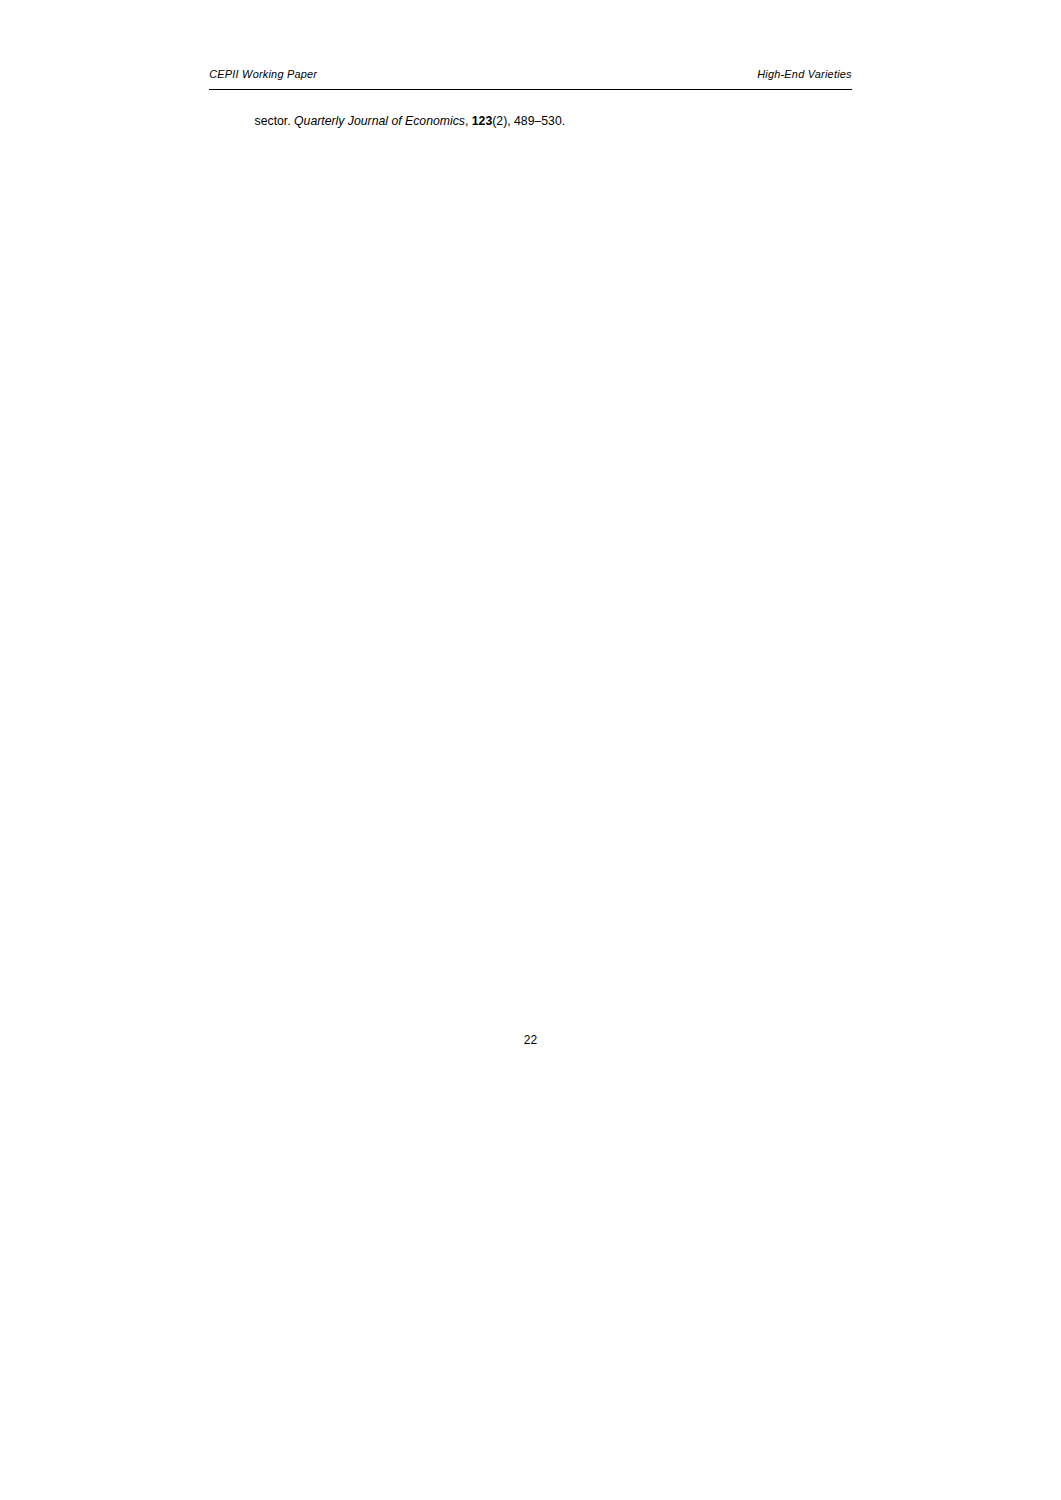CEPII Working Paper High-End Varieties
sector. Quarterly Journal of Economics, 123(2), 489–530.
22